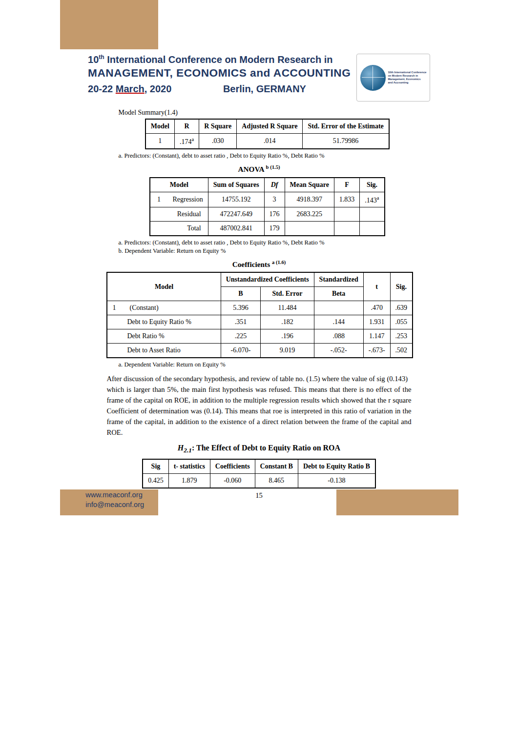10th International Conference on Modern Research in
MANAGEMENT, ECONOMICS and ACCOUNTING
20-22 March, 2020 Berlin, GERMANY
10th International Conference
on Modern Research in
Management, Economics
and Accounting
Model Summary(1.4)
| Model | R | R Square | Adjusted R Square | Std. Error of the Estimate |
| --- | --- | --- | --- | --- |
| 1 | .174 a | .030 | .014 | 51.79986 |
a. Predictors: (Constant), debt to asset ratio , Debt to Equity Ratio %, Debt Ratio %
ANOVA b (1.5)
| Model | Sum of Squares | Df | Mean Square | F | Sig. |
| --- | --- | --- | --- | --- | --- |
| 1 Regression | 14755.192 | 3 | 4918.397 | 1.833 | .143 a |
| Residual | 472247.649 | 176 | 2683.225 | | |
| Total | 487002.841 | 179 | | | |
a. Predictors: (Constant), debt to asset ratio , Debt to Equity Ratio %, Debt Ratio %
b. Dependent Variable: Return on Equity %
Coefficients a (1.6)
| Model | Unstandardized Coefficients | Standardized | t | Sig. |
| --- | --- | --- | --- | --- |
| B | Std. Error | Beta |
| 1 (Constant) | 5.396 | 11.484 | | .470 | .639 |
| Debt to Equity Ratio % | .351 | .182 | .144 | 1.931 | .055 |
| Debt Ratio % | .225 | .196 | .088 | 1.147 | .253 |
| Debt to Asset Ratio | -6.070- | 9.019 | -.052- | -.673- | .502 |
a. Dependent Variable: Return on Equity %
After discussion of the secondary hypothesis, and review of table no. (1.5) where the value of sig (0.143) which is larger than 5%, the main first hypothesis was refused. This means that there is no effect of the frame of the capital on ROE, in addition to the multiple regression results which showed that the r square Coefficient of determination was (0.14). This means that roe is interpreted in this ratio of variation in the frame of the capital, in addition to the existence of a direct relation between the frame of the capital and ROE.
H2.1: The Effect of Debt to Equity Ratio on ROA
| Sig | t- statistics | Coefficients | Constant B | Debt to Equity Ratio B |
| --- | --- | --- | --- | --- |
| 0.425 | 1.879 | -0.060 | 8.465 | -0.138 |
15
www.meaconf.org
info@meaconf.org